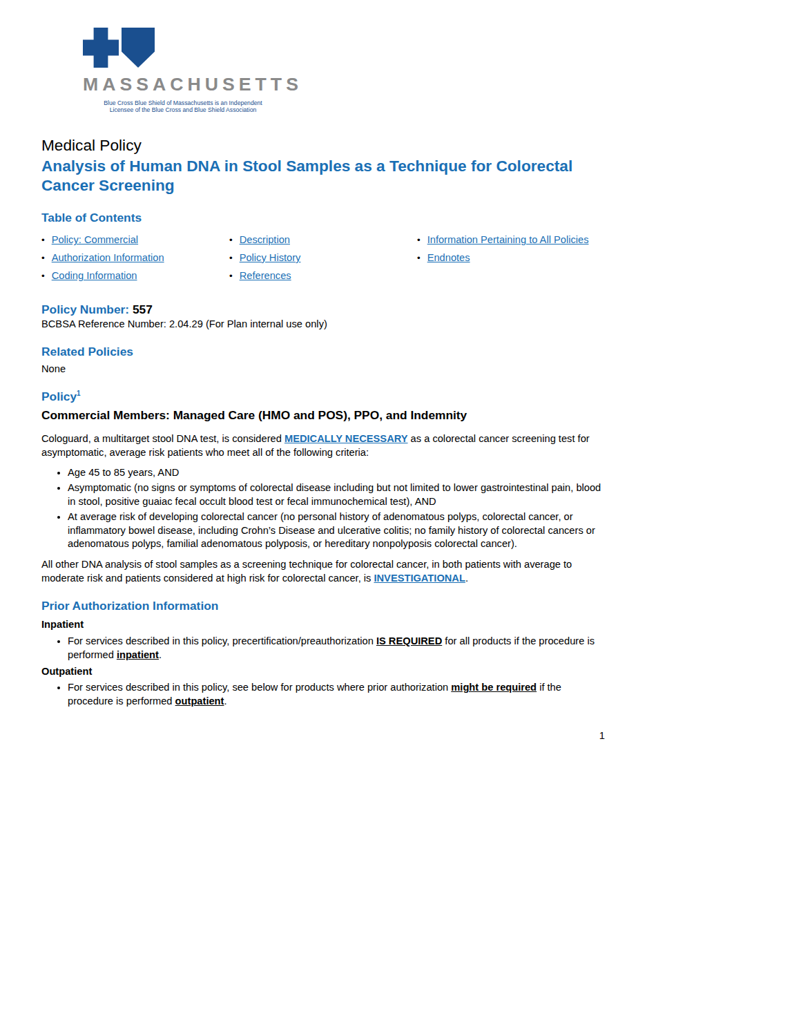MASSACHUSETTS
Blue Cross Blue Shield of Massachusetts is an Independent
Licensee of the Blue Cross and Blue Shield Association
Medical Policy
Analysis of Human DNA in Stool Samples as a Technique for Colorectal Cancer Screening
Table of Contents
| • Policy: Commercial | • Description | • Information Pertaining to All Policies |
| • Authorization Information | • Policy History | • Endnotes |
| • Coding Information | • References | |
Policy Number: 557
BCBSA Reference Number: 2.04.29 (For Plan internal use only)
Related Policies
None
Policy1
Commercial Members: Managed Care (HMO and POS), PPO, and Indemnity
Cologuard, a multitarget stool DNA test, is considered MEDICALLY NECESSARY as a colorectal cancer screening test for asymptomatic, average risk patients who meet all of the following criteria:
Age 45 to 85 years, AND
Asymptomatic (no signs or symptoms of colorectal disease including but not limited to lower gastrointestinal pain, blood in stool, positive guaiac fecal occult blood test or fecal immunochemical test), AND
At average risk of developing colorectal cancer (no personal history of adenomatous polyps, colorectal cancer, or inflammatory bowel disease, including Crohn’s Disease and ulcerative colitis; no family history of colorectal cancers or adenomatous polyps, familial adenomatous polyposis, or hereditary nonpolyposis colorectal cancer).
All other DNA analysis of stool samples as a screening technique for colorectal cancer, in both patients with average to moderate risk and patients considered at high risk for colorectal cancer, is INVESTIGATIONAL.
Prior Authorization Information
Inpatient
For services described in this policy, precertification/preauthorization IS REQUIRED for all products if the procedure is performed inpatient.
Outpatient
For services described in this policy, see below for products where prior authorization might be required if the procedure is performed outpatient.
1